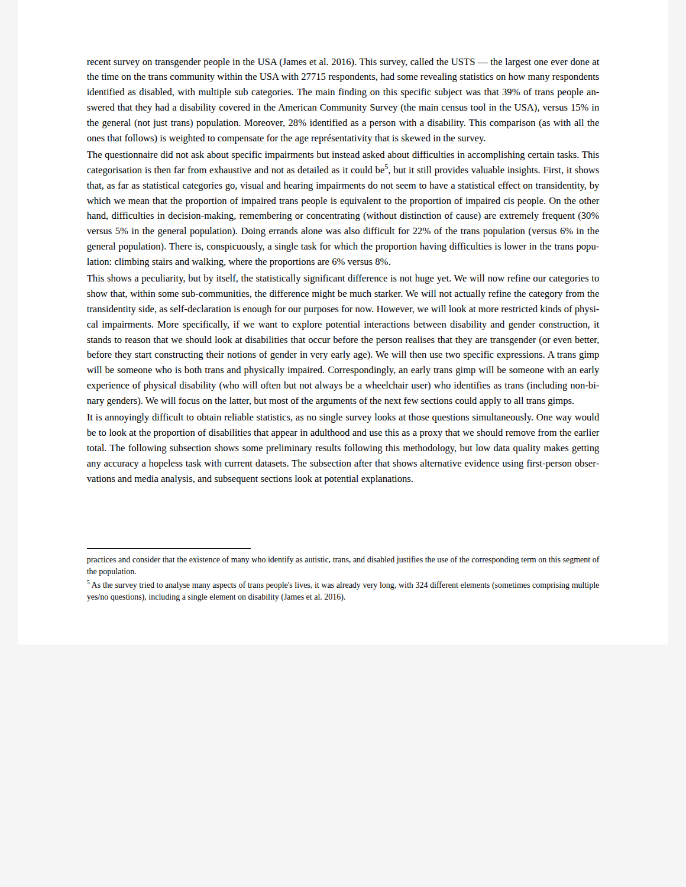recent survey on transgender people in the USA (James et al. 2016). This survey, called the USTS — the largest one ever done at the time on the trans community within the USA with 27715 respondents, had some revealing statistics on how many respondents identified as disabled, with multiple sub categories. The main finding on this specific subject was that 39% of trans people answered that they had a disability covered in the American Community Survey (the main census tool in the USA), versus 15% in the general (not just trans) population. Moreover, 28% identified as a person with a disability. This comparison (as with all the ones that follows) is weighted to compensate for the age représentativity that is skewed in the survey.
The questionnaire did not ask about specific impairments but instead asked about difficulties in accomplishing certain tasks. This categorisation is then far from exhaustive and not as detailed as it could be5, but it still provides valuable insights. First, it shows that, as far as statistical categories go, visual and hearing impairments do not seem to have a statistical effect on transidentity, by which we mean that the proportion of impaired trans people is equivalent to the proportion of impaired cis people. On the other hand, difficulties in decision-making, remembering or concentrating (without distinction of cause) are extremely frequent (30% versus 5% in the general population). Doing errands alone was also difficult for 22% of the trans population (versus 6% in the general population). There is, conspicuously, a single task for which the proportion having difficulties is lower in the trans population: climbing stairs and walking, where the proportions are 6% versus 8%.
This shows a peculiarity, but by itself, the statistically significant difference is not huge yet. We will now refine our categories to show that, within some sub-communities, the difference might be much starker. We will not actually refine the category from the transidentity side, as self-declaration is enough for our purposes for now. However, we will look at more restricted kinds of physical impairments. More specifically, if we want to explore potential interactions between disability and gender construction, it stands to reason that we should look at disabilities that occur before the person realises that they are transgender (or even better, before they start constructing their notions of gender in very early age). We will then use two specific expressions. A trans gimp will be someone who is both trans and physically impaired. Correspondingly, an early trans gimp will be someone with an early experience of physical disability (who will often but not always be a wheelchair user) who identifies as trans (including non-binary genders). We will focus on the latter, but most of the arguments of the next few sections could apply to all trans gimps.
It is annoyingly difficult to obtain reliable statistics, as no single survey looks at those questions simultaneously. One way would be to look at the proportion of disabilities that appear in adulthood and use this as a proxy that we should remove from the earlier total. The following subsection shows some preliminary results following this methodology, but low data quality makes getting any accuracy a hopeless task with current datasets. The subsection after that shows alternative evidence using first-person observations and media analysis, and subsequent sections look at potential explanations.
practices and consider that the existence of many who identify as autistic, trans, and disabled justifies the use of the corresponding term on this segment of the population.
5 As the survey tried to analyse many aspects of trans people's lives, it was already very long, with 324 different elements (sometimes comprising multiple yes/no questions), including a single element on disability (James et al. 2016).